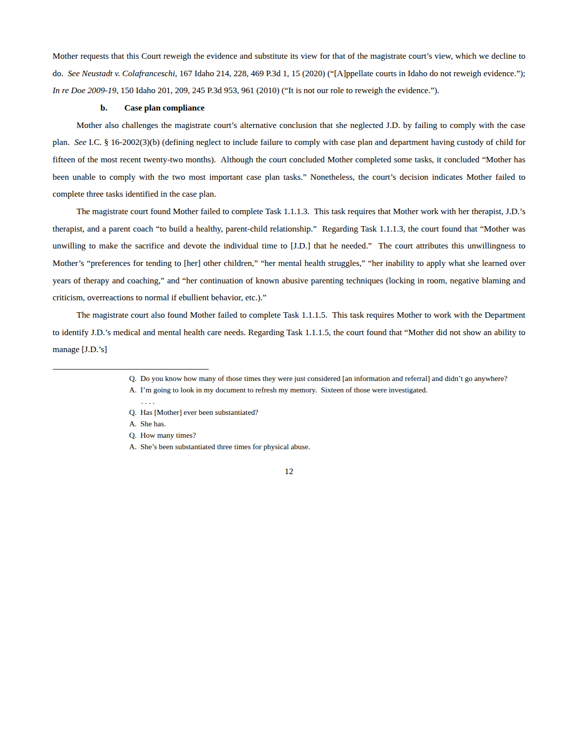Mother requests that this Court reweigh the evidence and substitute its view for that of the magistrate court’s view, which we decline to do. See Neustadt v. Colafranceschi, 167 Idaho 214, 228, 469 P.3d 1, 15 (2020) (“[A]ppellate courts in Idaho do not reweigh evidence.”); In re Doe 2009-19, 150 Idaho 201, 209, 245 P.3d 953, 961 (2010) (“It is not our role to reweigh the evidence.”).
b. Case plan compliance
Mother also challenges the magistrate court’s alternative conclusion that she neglected J.D. by failing to comply with the case plan. See I.C. § 16-2002(3)(b) (defining neglect to include failure to comply with case plan and department having custody of child for fifteen of the most recent twenty-two months). Although the court concluded Mother completed some tasks, it concluded “Mother has been unable to comply with the two most important case plan tasks.” Nonetheless, the court’s decision indicates Mother failed to complete three tasks identified in the case plan.
The magistrate court found Mother failed to complete Task 1.1.1.3. This task requires that Mother work with her therapist, J.D.’s therapist, and a parent coach “to build a healthy, parent-child relationship.” Regarding Task 1.1.1.3, the court found that “Mother was unwilling to make the sacrifice and devote the individual time to [J.D.] that he needed.” The court attributes this unwillingness to Mother’s “preferences for tending to [her] other children,” “her mental health struggles,” “her inability to apply what she learned over years of therapy and coaching,” and “her continuation of known abusive parenting techniques (locking in room, negative blaming and criticism, overreactions to normal if ebullient behavior, etc.).”
The magistrate court also found Mother failed to complete Task 1.1.1.5. This task requires Mother to work with the Department to identify J.D.’s medical and mental health care needs. Regarding Task 1.1.1.5, the court found that “Mother did not show an ability to manage [J.D.’s]
Q. Do you know how many of those times they were just considered [an information and referral] and didn’t go anywhere?
A. I’m going to look in my document to refresh my memory. Sixteen of those were investigated.
. . . .
Q. Has [Mother] ever been substantiated?
A. She has.
Q. How many times?
A. She’s been substantiated three times for physical abuse.
12